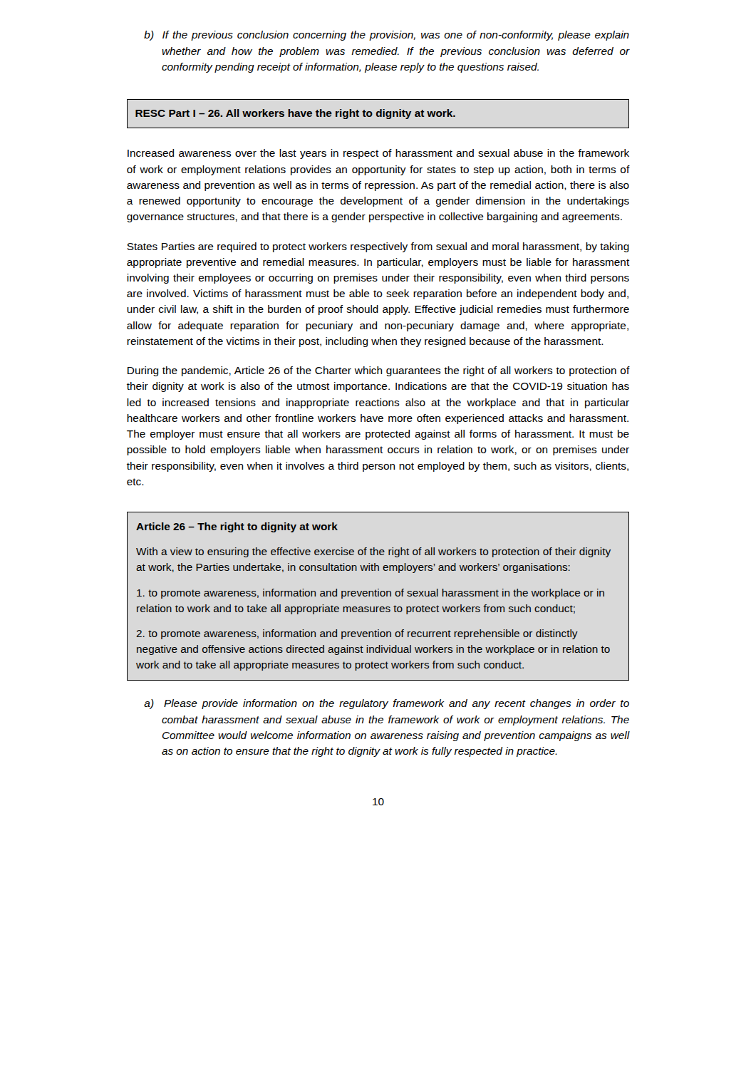b) If the previous conclusion concerning the provision, was one of non-conformity, please explain whether and how the problem was remedied. If the previous conclusion was deferred or conformity pending receipt of information, please reply to the questions raised.
RESC Part I – 26. All workers have the right to dignity at work.
Increased awareness over the last years in respect of harassment and sexual abuse in the framework of work or employment relations provides an opportunity for states to step up action, both in terms of awareness and prevention as well as in terms of repression. As part of the remedial action, there is also a renewed opportunity to encourage the development of a gender dimension in the undertakings governance structures, and that there is a gender perspective in collective bargaining and agreements.
States Parties are required to protect workers respectively from sexual and moral harassment, by taking appropriate preventive and remedial measures. In particular, employers must be liable for harassment involving their employees or occurring on premises under their responsibility, even when third persons are involved. Victims of harassment must be able to seek reparation before an independent body and, under civil law, a shift in the burden of proof should apply. Effective judicial remedies must furthermore allow for adequate reparation for pecuniary and non-pecuniary damage and, where appropriate, reinstatement of the victims in their post, including when they resigned because of the harassment.
During the pandemic, Article 26 of the Charter which guarantees the right of all workers to protection of their dignity at work is also of the utmost importance. Indications are that the COVID-19 situation has led to increased tensions and inappropriate reactions also at the workplace and that in particular healthcare workers and other frontline workers have more often experienced attacks and harassment. The employer must ensure that all workers are protected against all forms of harassment. It must be possible to hold employers liable when harassment occurs in relation to work, or on premises under their responsibility, even when it involves a third person not employed by them, such as visitors, clients, etc.
Article 26 – The right to dignity at work
With a view to ensuring the effective exercise of the right of all workers to protection of their dignity at work, the Parties undertake, in consultation with employers’ and workers’ organisations:
1. to promote awareness, information and prevention of sexual harassment in the workplace or in relation to work and to take all appropriate measures to protect workers from such conduct;
2. to promote awareness, information and prevention of recurrent reprehensible or distinctly negative and offensive actions directed against individual workers in the workplace or in relation to work and to take all appropriate measures to protect workers from such conduct.
a) Please provide information on the regulatory framework and any recent changes in order to combat harassment and sexual abuse in the framework of work or employment relations. The Committee would welcome information on awareness raising and prevention campaigns as well as on action to ensure that the right to dignity at work is fully respected in practice.
10